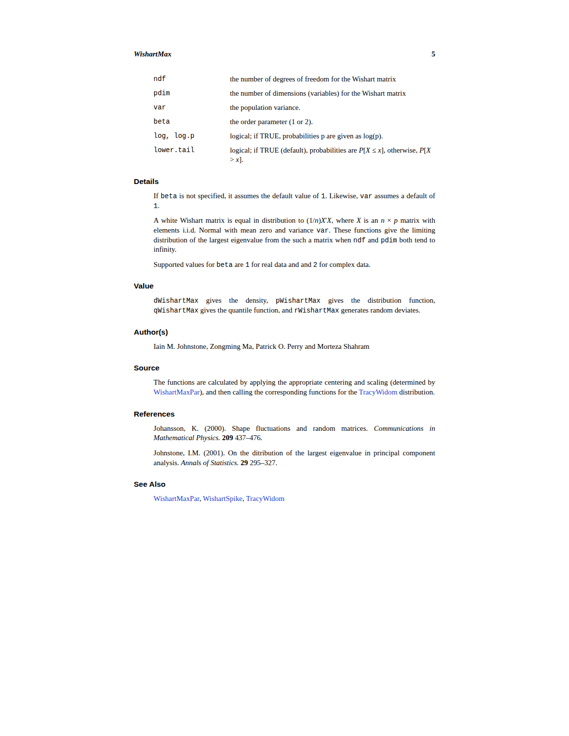WishartMax 5
| ndf | the number of degrees of freedom for the Wishart matrix |
| pdim | the number of dimensions (variables) for the Wishart matrix |
| var | the population variance. |
| beta | the order parameter (1 or 2). |
| log, log.p | logical; if TRUE, probabilities p are given as log(p). |
| lower.tail | logical; if TRUE (default), probabilities are P [ X ≤ x ], otherwise, P [ X > x ]. |
Details
If beta is not specified, it assumes the default value of 1. Likewise, var assumes a default of 1.
A white Wishart matrix is equal in distribution to (1/n)X′X, where X is an n × p matrix with elements i.i.d. Normal with mean zero and variance var. These functions give the limiting distribution of the largest eigenvalue from the such a matrix when ndf and pdim both tend to infinity.
Supported values for beta are 1 for real data and and 2 for complex data.
Value
dWishartMax gives the density, pWishartMax gives the distribution function, qWishartMax gives the quantile function, and rWishartMax generates random deviates.
Author(s)
Iain M. Johnstone, Zongming Ma, Patrick O. Perry and Morteza Shahram
Source
The functions are calculated by applying the appropriate centering and scaling (determined by WishartMaxPar), and then calling the corresponding functions for the TracyWidom distribution.
References
Johansson, K. (2000). Shape fluctuations and random matrices. Communications in Mathematical Physics. 209 437–476.
Johnstone, I.M. (2001). On the ditribution of the largest eigenvalue in principal component analysis. Annals of Statistics. 29 295–327.
See Also
WishartMaxPar, WishartSpike, TracyWidom